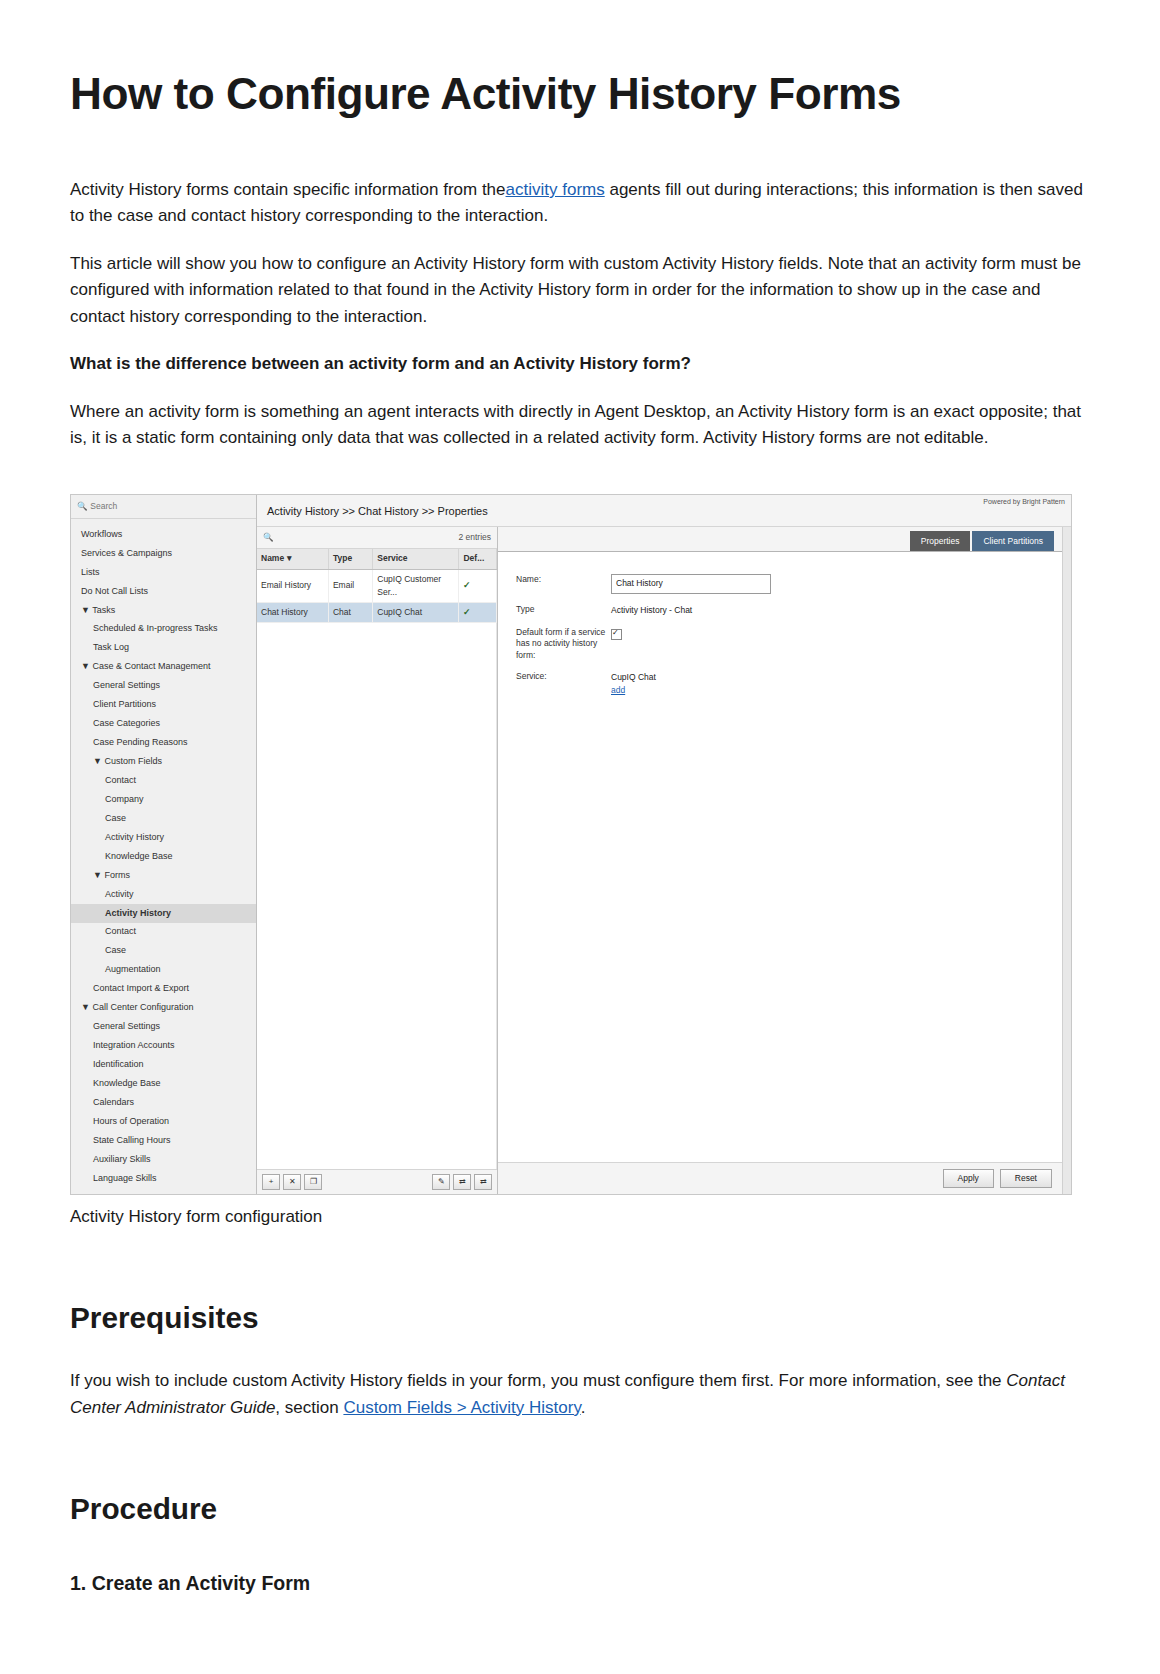How to Configure Activity History Forms
Activity History forms contain specific information from theactivity forms agents fill out during interactions; this information is then saved to the case and contact history corresponding to the interaction.
This article will show you how to configure an Activity History form with custom Activity History fields. Note that an activity form must be configured with information related to that found in the Activity History form in order for the information to show up in the case and contact history corresponding to the interaction.
What is the difference between an activity form and an Activity History form?
Where an activity form is something an agent interacts with directly in Agent Desktop, an Activity History form is an exact opposite; that is, it is a static form containing only data that was collected in a related activity form. Activity History forms are not editable.
Powered by Bright Pattern
🔍 Search
Workflows
Services & Campaigns
Lists
Do Not Call Lists
▼ Tasks
Scheduled & In-progress Tasks
Task Log
▼ Case & Contact Management
General Settings
Client Partitions
Case Categories
Case Pending Reasons
▼ Custom Fields
Contact
Company
Case
Activity History
Knowledge Base
▼ Forms
Activity
Activity History
Contact
Case
Augmentation
Contact Import & Export
▼ Call Center Configuration
General Settings
Integration Accounts
Identification
Knowledge Base
Calendars
Hours of Operation
State Calling Hours
Auxiliary Skills
Language Skills
Activity History >> Chat History >> Properties
🔍2 entries
| Name ▾ | Type | Service | Def... |
| --- | --- | --- | --- |
| Email History | Email | CupIQ Customer Ser... | ✓ |
| Chat History | Chat | CupIQ Chat | ✓ |
+
✕
❐
✎
⇄
⇄
Properties
Client Partitions
Name:
Chat History
Type
Activity History - Chat
Default form if a service has no activity history form:
Service:
CupIQ Chat
add
Apply
Reset
Activity History form configuration
Prerequisites
If you wish to include custom Activity History fields in your form, you must configure them first. For more information, see the Contact Center Administrator Guide, section Custom Fields > Activity History.
Procedure
1. Create an Activity Form